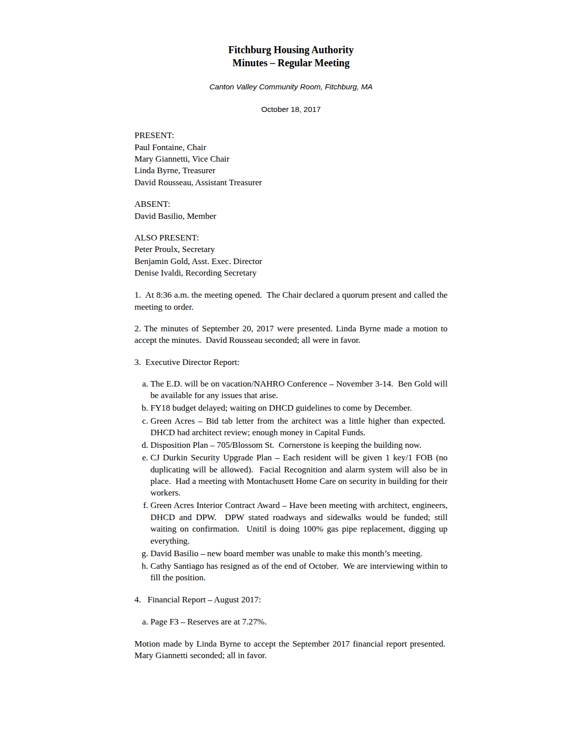Fitchburg Housing Authority
Minutes – Regular Meeting
Canton Valley Community Room, Fitchburg, MA
October 18, 2017
PRESENT:
Paul Fontaine, Chair
Mary Giannetti, Vice Chair
Linda Byrne, Treasurer
David Rousseau, Assistant Treasurer
ABSENT:
David Basilio, Member
ALSO PRESENT:
Peter Proulx, Secretary
Benjamin Gold, Asst. Exec. Director
Denise Ivaldi, Recording Secretary
1. At 8:36 a.m. the meeting opened. The Chair declared a quorum present and called the meeting to order.
2. The minutes of September 20, 2017 were presented. Linda Byrne made a motion to accept the minutes. David Rousseau seconded; all were in favor.
3. Executive Director Report:
The E.D. will be on vacation/NAHRO Conference – November 3-14. Ben Gold will be available for any issues that arise.
FY18 budget delayed; waiting on DHCD guidelines to come by December.
Green Acres – Bid tab letter from the architect was a little higher than expected. DHCD had architect review; enough money in Capital Funds.
Disposition Plan – 705/Blossom St. Cornerstone is keeping the building now.
CJ Durkin Security Upgrade Plan – Each resident will be given 1 key/1 FOB (no duplicating will be allowed). Facial Recognition and alarm system will also be in place. Had a meeting with Montachusett Home Care on security in building for their workers.
Green Acres Interior Contract Award – Have been meeting with architect, engineers, DHCD and DPW. DPW stated roadways and sidewalks would be funded; still waiting on confirmation. Unitil is doing 100% gas pipe replacement, digging up everything.
David Basilio – new board member was unable to make this month’s meeting.
Cathy Santiago has resigned as of the end of October. We are interviewing within to fill the position.
4. Financial Report – August 2017:
Page F3 – Reserves are at 7.27%.
Motion made by Linda Byrne to accept the September 2017 financial report presented. Mary Giannetti seconded; all in favor.